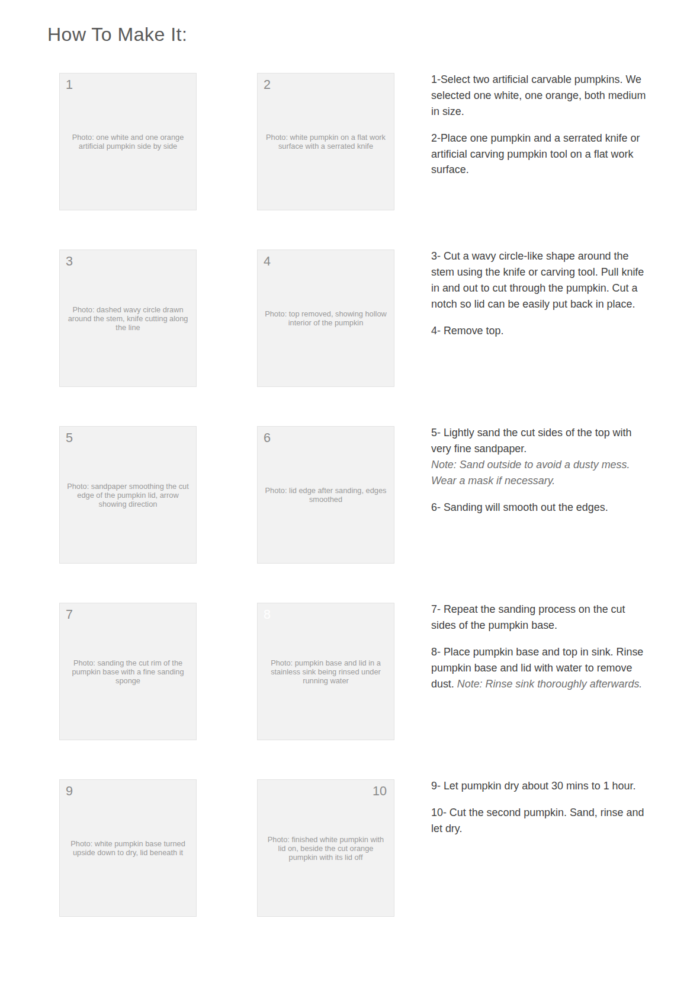How To Make It:
1
Photo: one white and one orange artificial pumpkin side by side
2
Photo: white pumpkin on a flat work surface with a serrated knife
1-Select two artificial carvable pumpkins. We selected one white, one orange, both medium in size.
2-Place one pumpkin and a serrated knife or artificial carving pumpkin tool on a flat work surface.
3
Photo: dashed wavy circle drawn around the stem, knife cutting along the line
4
Photo: top removed, showing hollow interior of the pumpkin
3- Cut a wavy circle-like shape around the stem using the knife or carving tool. Pull knife in and out to cut through the pumpkin. Cut a notch so lid can be easily put back in place.
4- Remove top.
5
Photo: sandpaper smoothing the cut edge of the pumpkin lid, arrow showing direction
6
Photo: lid edge after sanding, edges smoothed
5- Lightly sand the cut sides of the top with very fine sandpaper.
Note: Sand outside to avoid a dusty mess. Wear a mask if necessary.
6- Sanding will smooth out the edges.
7
Photo: sanding the cut rim of the pumpkin base with a fine sanding sponge
8
Photo: pumpkin base and lid in a stainless sink being rinsed under running water
7- Repeat the sanding process on the cut sides of the pumpkin base.
8- Place pumpkin base and top in sink. Rinse pumpkin base and lid with water to remove dust. Note: Rinse sink thoroughly afterwards.
9
Photo: white pumpkin base turned upside down to dry, lid beneath it
10
Photo: finished white pumpkin with lid on, beside the cut orange pumpkin with its lid off
9- Let pumpkin dry about 30 mins to 1 hour.
10- Cut the second pumpkin. Sand, rinse and let dry.